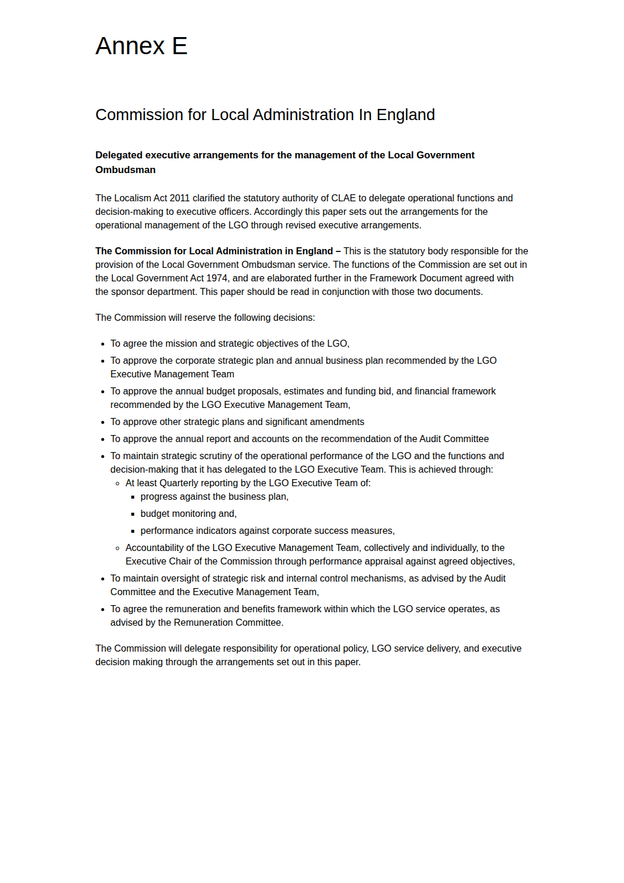Annex E
Commission for Local Administration In England
Delegated executive arrangements for the management of the Local Government Ombudsman
The Localism Act 2011 clarified the statutory authority of CLAE to delegate operational functions and decision-making to executive officers. Accordingly this paper sets out the arrangements for the operational management of the LGO through revised executive arrangements.
The Commission for Local Administration in England – This is the statutory body responsible for the provision of the Local Government Ombudsman service. The functions of the Commission are set out in the Local Government Act 1974, and are elaborated further in the Framework Document agreed with the sponsor department. This paper should be read in conjunction with those two documents.
The Commission will reserve the following decisions:
To agree the mission and strategic objectives of the LGO,
To approve the corporate strategic plan and annual business plan recommended by the LGO Executive Management Team
To approve the annual budget proposals, estimates and funding bid, and financial framework recommended by the LGO Executive Management Team,
To approve other strategic plans and significant amendments
To approve the annual report and accounts on the recommendation of the Audit Committee
To maintain strategic scrutiny of the operational performance of the LGO and the functions and decision-making that it has delegated to the LGO Executive Team. This is achieved through:
At least Quarterly reporting by the LGO Executive Team of:
progress against the business plan,
budget monitoring and,
performance indicators against corporate success measures,
Accountability of the LGO Executive Management Team, collectively and individually, to the Executive Chair of the Commission through performance appraisal against agreed objectives,
To maintain oversight of strategic risk and internal control mechanisms, as advised by the Audit Committee and the Executive Management Team,
To agree the remuneration and benefits framework within which the LGO service operates, as advised by the Remuneration Committee.
The Commission will delegate responsibility for operational policy, LGO service delivery, and executive decision making through the arrangements set out in this paper.